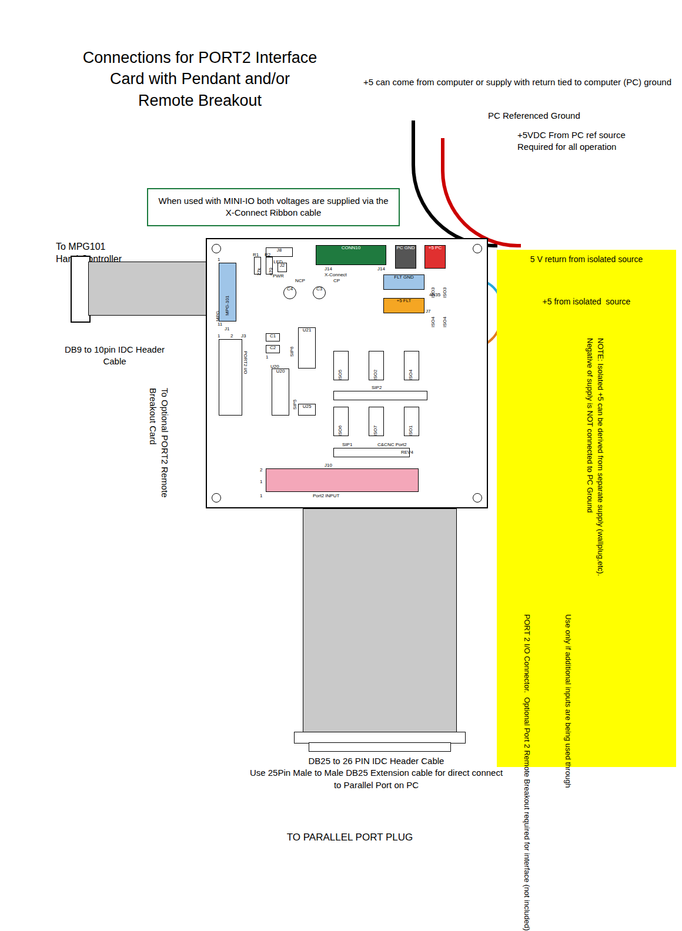Connections for PORT2 Interface
Card with Pendant and/or
Remote Breakout
+5 can come from computer or supply with return tied to computer (PC) ground
PC Referenced Ground
+5VDC From PC ref source
Required for all operation
When used with MINI-IO both voltages are supplied via the X-Connect Ribbon cable
To MPG101
Hand Controller
DB9 to 10pin IDC Header
Cable
To Optional PORT2 Remote
Breakout Card
5 V return from isolated source
+5 from isolated source
NOTE: Isolated +5 can be derived from separate supply (wallplug,etc). Negative of supply is NOT connected to PC Ground
Use only if additional inputs are being used through
PORT 2 I/O Connector. Optional Port 2 Remote Breakout required for interface (not included)
J8
CP LED
CONN10
J14
J14
PC GND
+5 PC
X-Connect
NCP
CP
J2
PWR
27k
R1
470
R2
FLT GND
+5 FLT
ISO3
ISO3
4N35
ISO4
ISO4
J7
C4
C3
MPG-101
1
11
J1
MPG
1
2
J3
PORT2 I/O
C1
C2
1
SIP6
U21
U20
U20
U25
SIP5
ISO5
ISO2
ISO4
SIP2
ISO6
ISO7
ISO1
SIP1
C&CNC Port2
REV4
2
1
J10
1
Port2 INPUT
DB25 to 26 PIN IDC Header Cable
Use 25Pin Male to Male DB25 Extension cable for direct connect
to Parallel Port on PC
TO PARALLEL PORT PLUG